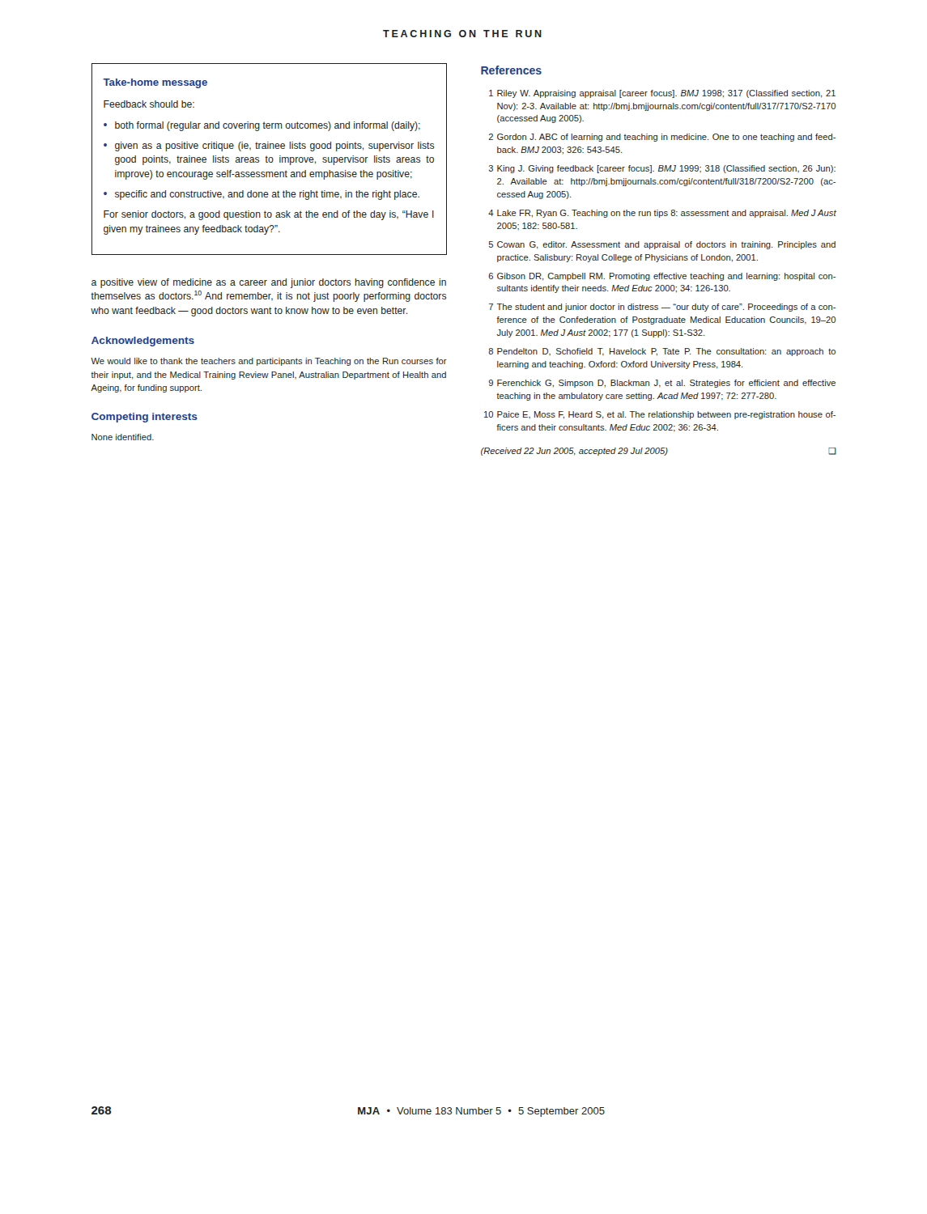TEACHING ON THE RUN
Take-home message
Feedback should be:
both formal (regular and covering term outcomes) and informal (daily);
given as a positive critique (ie, trainee lists good points, supervisor lists good points, trainee lists areas to improve, supervisor lists areas to improve) to encourage self-assessment and emphasise the positive;
specific and constructive, and done at the right time, in the right place.
For senior doctors, a good question to ask at the end of the day is, “Have I given my trainees any feedback today?”.
a positive view of medicine as a career and junior doctors having confidence in themselves as doctors.10 And remember, it is not just poorly performing doctors who want feedback — good doctors want to know how to be even better.
Acknowledgements
We would like to thank the teachers and participants in Teaching on the Run courses for their input, and the Medical Training Review Panel, Australian Department of Health and Ageing, for funding support.
Competing interests
None identified.
References
Riley W. Appraising appraisal [career focus]. BMJ 1998; 317 (Classified section, 21 Nov): 2-3. Available at: http://bmj.bmjjournals.com/cgi/content/full/317/7170/S2-7170 (accessed Aug 2005).
Gordon J. ABC of learning and teaching in medicine. One to one teaching and feedback. BMJ 2003; 326: 543-545.
King J. Giving feedback [career focus]. BMJ 1999; 318 (Classified section, 26 Jun): 2. Available at: http://bmj.bmjjournals.com/cgi/content/full/318/7200/S2-7200 (accessed Aug 2005).
Lake FR, Ryan G. Teaching on the run tips 8: assessment and appraisal. Med J Aust 2005; 182: 580-581.
Cowan G, editor. Assessment and appraisal of doctors in training. Principles and practice. Salisbury: Royal College of Physicians of London, 2001.
Gibson DR, Campbell RM. Promoting effective teaching and learning: hospital consultants identify their needs. Med Educ 2000; 34: 126-130.
The student and junior doctor in distress — “our duty of care”. Proceedings of a conference of the Confederation of Postgraduate Medical Education Councils, 19–20 July 2001. Med J Aust 2002; 177 (1 Suppl): S1-S32.
Pendelton D, Schofield T, Havelock P, Tate P. The consultation: an approach to learning and teaching. Oxford: Oxford University Press, 1984.
Ferenchick G, Simpson D, Blackman J, et al. Strategies for efficient and effective teaching in the ambulatory care setting. Acad Med 1997; 72: 277-280.
Paice E, Moss F, Heard S, et al. The relationship between pre-registration house officers and their consultants. Med Educ 2002; 36: 26-34.
(Received 22 Jun 2005, accepted 29 Jul 2005)
268
MJA•Volume 183 Number 5•5 September 2005